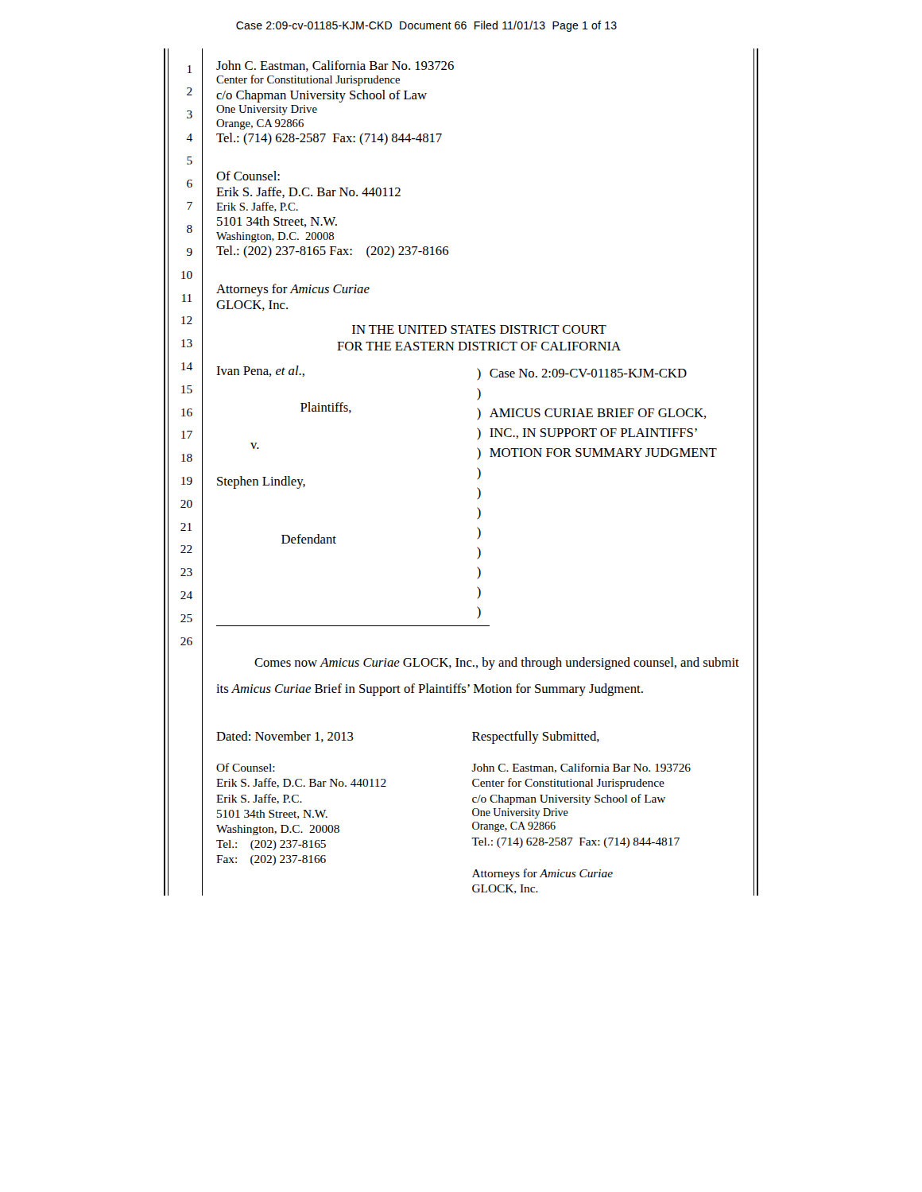Case 2:09-cv-01185-KJM-CKD Document 66 Filed 11/01/13 Page 1 of 13
1
2
3
4
5
6
7
8
9
10
11
12
13
14
15
16
17
18
19
20
21
22
23
24
25
26
John C. Eastman, California Bar No. 193726
Center for Constitutional Jurisprudence
c/o Chapman University School of Law
One University Drive
Orange, CA 92866
Tel.: (714) 628-2587 Fax: (714) 844-4817
Of Counsel:
Erik S. Jaffe, D.C. Bar No. 440112
Erik S. Jaffe, P.C.
5101 34th Street, N.W.
Washington, D.C. 20008
Tel.: (202) 237-8165 Fax: (202) 237-8166
Attorneys for Amicus Curiae
GLOCK, Inc.
IN THE UNITED STATES DISTRICT COURT
FOR THE EASTERN DISTRICT OF CALIFORNIA
| Ivan Pena, et al ., Plaintiffs, v. Stephen Lindley, Defendant | ) ) ) ) ) ) ) ) ) ) ) ) ) | Case No. 2:09-CV-01185-KJM-CKD AMICUS CURIAE BRIEF OF GLOCK, INC., IN SUPPORT OF PLAINTIFFS’ MOTION FOR SUMMARY JUDGMENT |
Comes now Amicus Curiae GLOCK, Inc., by and through undersigned counsel, and submit its Amicus Curiae Brief in Support of Plaintiffs’ Motion for Summary Judgment.
Dated: November 1, 2013
Respectfully Submitted,
Of Counsel:
Erik S. Jaffe, D.C. Bar No. 440112
Erik S. Jaffe, P.C.
5101 34th Street, N.W.
Washington, D.C. 20008
Tel.: (202) 237-8165
Fax: (202) 237-8166
John C. Eastman, California Bar No. 193726
Center for Constitutional Jurisprudence
c/o Chapman University School of Law
One University Drive
Orange, CA 92866
Tel.: (714) 628-2587 Fax: (714) 844-4817
Attorneys for Amicus Curiae
GLOCK, Inc.